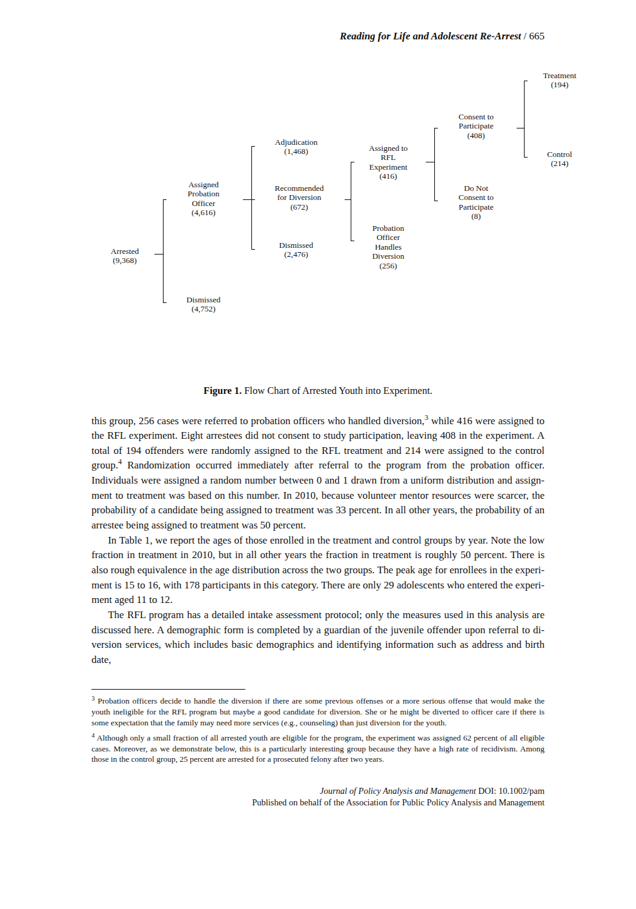Reading for Life and Adolescent Re-Arrest / 665
Arrested(9,368)
AssignedProbation Officer(4,616)
Dismissed(4,752)
Adjudication(1,468)
Recommendedfor Diversion(672)
Dismissed(2,476)
Assigned toRFL Experiment(416)
ProbationOfficer Handles Diversion(256)
Consent toParticipate(408)
Do NotConsent to Participate(8)
Treatment(194)
Control(214)
Figure 1. Flow Chart of Arrested Youth into Experiment.
this group, 256 cases were referred to probation officers who handled diversion,3 while 416 were assigned to the RFL experiment. Eight arrestees did not consent to study participation, leaving 408 in the experiment. A total of 194 offenders were randomly assigned to the RFL treatment and 214 were assigned to the control group.4 Randomization occurred immediately after referral to the program from the probation officer. Individuals were assigned a random number between 0 and 1 drawn from a uniform distribution and assignment to treatment was based on this number. In 2010, because volunteer mentor resources were scarcer, the probability of a candidate being assigned to treatment was 33 percent. In all other years, the probability of an arrestee being assigned to treatment was 50 percent.
In Table 1, we report the ages of those enrolled in the treatment and control groups by year. Note the low fraction in treatment in 2010, but in all other years the fraction in treatment is roughly 50 percent. There is also rough equivalence in the age distribution across the two groups. The peak age for enrollees in the experiment is 15 to 16, with 178 participants in this category. There are only 29 adolescents who entered the experiment aged 11 to 12.
The RFL program has a detailed intake assessment protocol; only the measures used in this analysis are discussed here. A demographic form is completed by a guardian of the juvenile offender upon referral to diversion services, which includes basic demographics and identifying information such as address and birth date,
3 Probation officers decide to handle the diversion if there are some previous offenses or a more serious offense that would make the youth ineligible for the RFL program but maybe a good candidate for diversion. She or he might be diverted to officer care if there is some expectation that the family may need more services (e.g., counseling) than just diversion for the youth.
4 Although only a small fraction of all arrested youth are eligible for the program, the experiment was assigned 62 percent of all eligible cases. Moreover, as we demonstrate below, this is a particularly interesting group because they have a high rate of recidivism. Among those in the control group, 25 percent are arrested for a prosecuted felony after two years.
Journal of Policy Analysis and Management DOI: 10.1002/pam
Published on behalf of the Association for Public Policy Analysis and Management